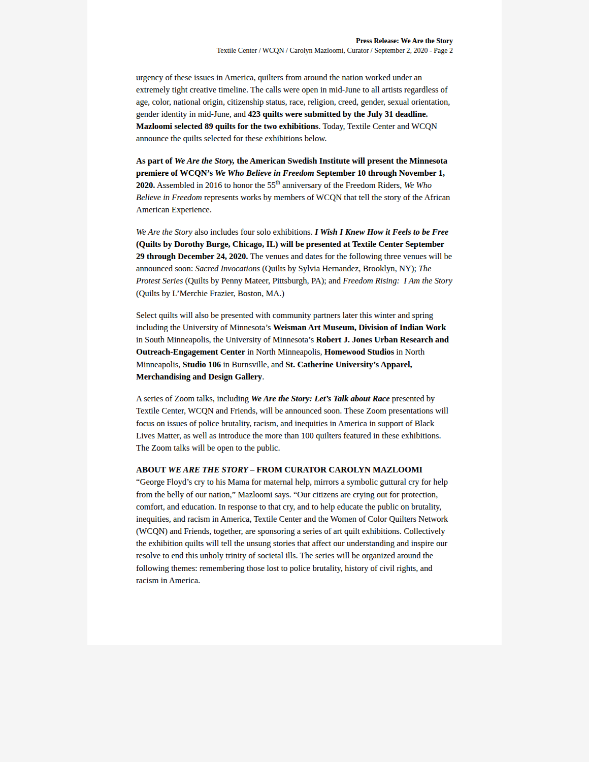Press Release: We Are the Story
Textile Center / WCQN / Carolyn Mazloomi, Curator / September 2, 2020 - Page 2
urgency of these issues in America, quilters from around the nation worked under an extremely tight creative timeline. The calls were open in mid-June to all artists regardless of age, color, national origin, citizenship status, race, religion, creed, gender, sexual orientation, gender identity in mid-June, and 423 quilts were submitted by the July 31 deadline. Mazloomi selected 89 quilts for the two exhibitions. Today, Textile Center and WCQN announce the quilts selected for these exhibitions below.
As part of We Are the Story, the American Swedish Institute will present the Minnesota premiere of WCQN’s We Who Believe in Freedom September 10 through November 1, 2020. Assembled in 2016 to honor the 55th anniversary of the Freedom Riders, We Who Believe in Freedom represents works by members of WCQN that tell the story of the African American Experience.
We Are the Story also includes four solo exhibitions. I Wish I Knew How it Feels to be Free (Quilts by Dorothy Burge, Chicago, IL) will be presented at Textile Center September 29 through December 24, 2020. The venues and dates for the following three venues will be announced soon: Sacred Invocations (Quilts by Sylvia Hernandez, Brooklyn, NY); The Protest Series (Quilts by Penny Mateer, Pittsburgh, PA); and Freedom Rising: I Am the Story (Quilts by L’Merchie Frazier, Boston, MA.)
Select quilts will also be presented with community partners later this winter and spring including the University of Minnesota’s Weisman Art Museum, Division of Indian Work in South Minneapolis, the University of Minnesota’s Robert J. Jones Urban Research and Outreach-Engagement Center in North Minneapolis, Homewood Studios in North Minneapolis, Studio 106 in Burnsville, and St. Catherine University’s Apparel, Merchandising and Design Gallery.
A series of Zoom talks, including We Are the Story: Let’s Talk about Race presented by Textile Center, WCQN and Friends, will be announced soon. These Zoom presentations will focus on issues of police brutality, racism, and inequities in America in support of Black Lives Matter, as well as introduce the more than 100 quilters featured in these exhibitions. The Zoom talks will be open to the public.
ABOUT WE ARE THE STORY – FROM CURATOR CAROLYN MAZLOOMI
“George Floyd’s cry to his Mama for maternal help, mirrors a symbolic guttural cry for help from the belly of our nation,” Mazloomi says. “Our citizens are crying out for protection, comfort, and education. In response to that cry, and to help educate the public on brutality, inequities, and racism in America, Textile Center and the Women of Color Quilters Network (WCQN) and Friends, together, are sponsoring a series of art quilt exhibitions. Collectively the exhibition quilts will tell the unsung stories that affect our understanding and inspire our resolve to end this unholy trinity of societal ills. The series will be organized around the following themes: remembering those lost to police brutality, history of civil rights, and racism in America.